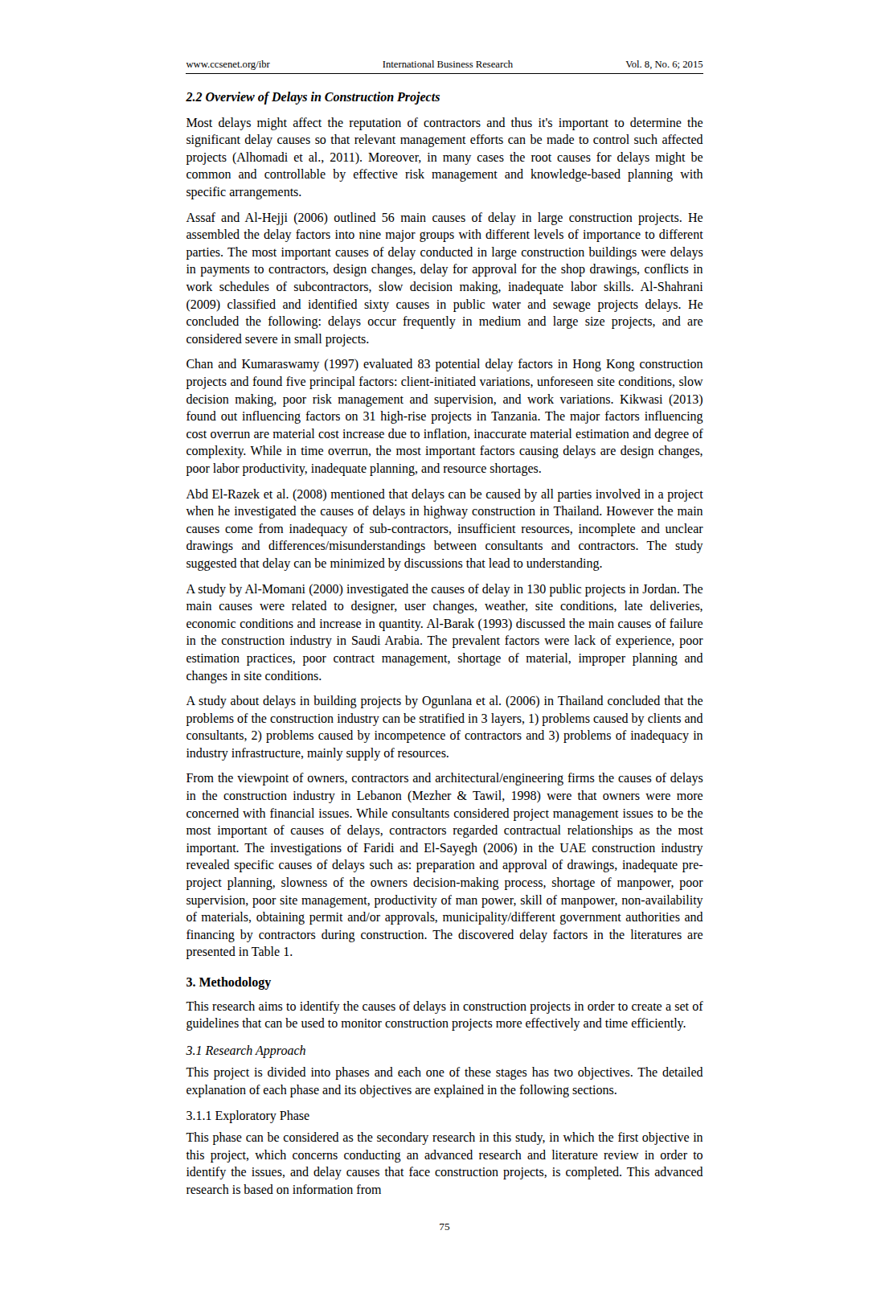www.ccsenet.org/ibr International Business Research Vol. 8, No. 6; 2015
2.2 Overview of Delays in Construction Projects
Most delays might affect the reputation of contractors and thus it's important to determine the significant delay causes so that relevant management efforts can be made to control such affected projects (Alhomadi et al., 2011). Moreover, in many cases the root causes for delays might be common and controllable by effective risk management and knowledge-based planning with specific arrangements.
Assaf and Al-Hejji (2006) outlined 56 main causes of delay in large construction projects. He assembled the delay factors into nine major groups with different levels of importance to different parties. The most important causes of delay conducted in large construction buildings were delays in payments to contractors, design changes, delay for approval for the shop drawings, conflicts in work schedules of subcontractors, slow decision making, inadequate labor skills. Al-Shahrani (2009) classified and identified sixty causes in public water and sewage projects delays. He concluded the following: delays occur frequently in medium and large size projects, and are considered severe in small projects.
Chan and Kumaraswamy (1997) evaluated 83 potential delay factors in Hong Kong construction projects and found five principal factors: client-initiated variations, unforeseen site conditions, slow decision making, poor risk management and supervision, and work variations. Kikwasi (2013) found out influencing factors on 31 high-rise projects in Tanzania. The major factors influencing cost overrun are material cost increase due to inflation, inaccurate material estimation and degree of complexity. While in time overrun, the most important factors causing delays are design changes, poor labor productivity, inadequate planning, and resource shortages.
Abd El-Razek et al. (2008) mentioned that delays can be caused by all parties involved in a project when he investigated the causes of delays in highway construction in Thailand. However the main causes come from inadequacy of sub-contractors, insufficient resources, incomplete and unclear drawings and differences/misunderstandings between consultants and contractors. The study suggested that delay can be minimized by discussions that lead to understanding.
A study by Al-Momani (2000) investigated the causes of delay in 130 public projects in Jordan. The main causes were related to designer, user changes, weather, site conditions, late deliveries, economic conditions and increase in quantity. Al-Barak (1993) discussed the main causes of failure in the construction industry in Saudi Arabia. The prevalent factors were lack of experience, poor estimation practices, poor contract management, shortage of material, improper planning and changes in site conditions.
A study about delays in building projects by Ogunlana et al. (2006) in Thailand concluded that the problems of the construction industry can be stratified in 3 layers, 1) problems caused by clients and consultants, 2) problems caused by incompetence of contractors and 3) problems of inadequacy in industry infrastructure, mainly supply of resources.
From the viewpoint of owners, contractors and architectural/engineering firms the causes of delays in the construction industry in Lebanon (Mezher & Tawil, 1998) were that owners were more concerned with financial issues. While consultants considered project management issues to be the most important of causes of delays, contractors regarded contractual relationships as the most important. The investigations of Faridi and El-Sayegh (2006) in the UAE construction industry revealed specific causes of delays such as: preparation and approval of drawings, inadequate pre-project planning, slowness of the owners decision-making process, shortage of manpower, poor supervision, poor site management, productivity of man power, skill of manpower, non-availability of materials, obtaining permit and/or approvals, municipality/different government authorities and financing by contractors during construction. The discovered delay factors in the literatures are presented in Table 1.
3. Methodology
This research aims to identify the causes of delays in construction projects in order to create a set of guidelines that can be used to monitor construction projects more effectively and time efficiently.
3.1 Research Approach
This project is divided into phases and each one of these stages has two objectives. The detailed explanation of each phase and its objectives are explained in the following sections.
3.1.1 Exploratory Phase
This phase can be considered as the secondary research in this study, in which the first objective in this project, which concerns conducting an advanced research and literature review in order to identify the issues, and delay causes that face construction projects, is completed. This advanced research is based on information from
75